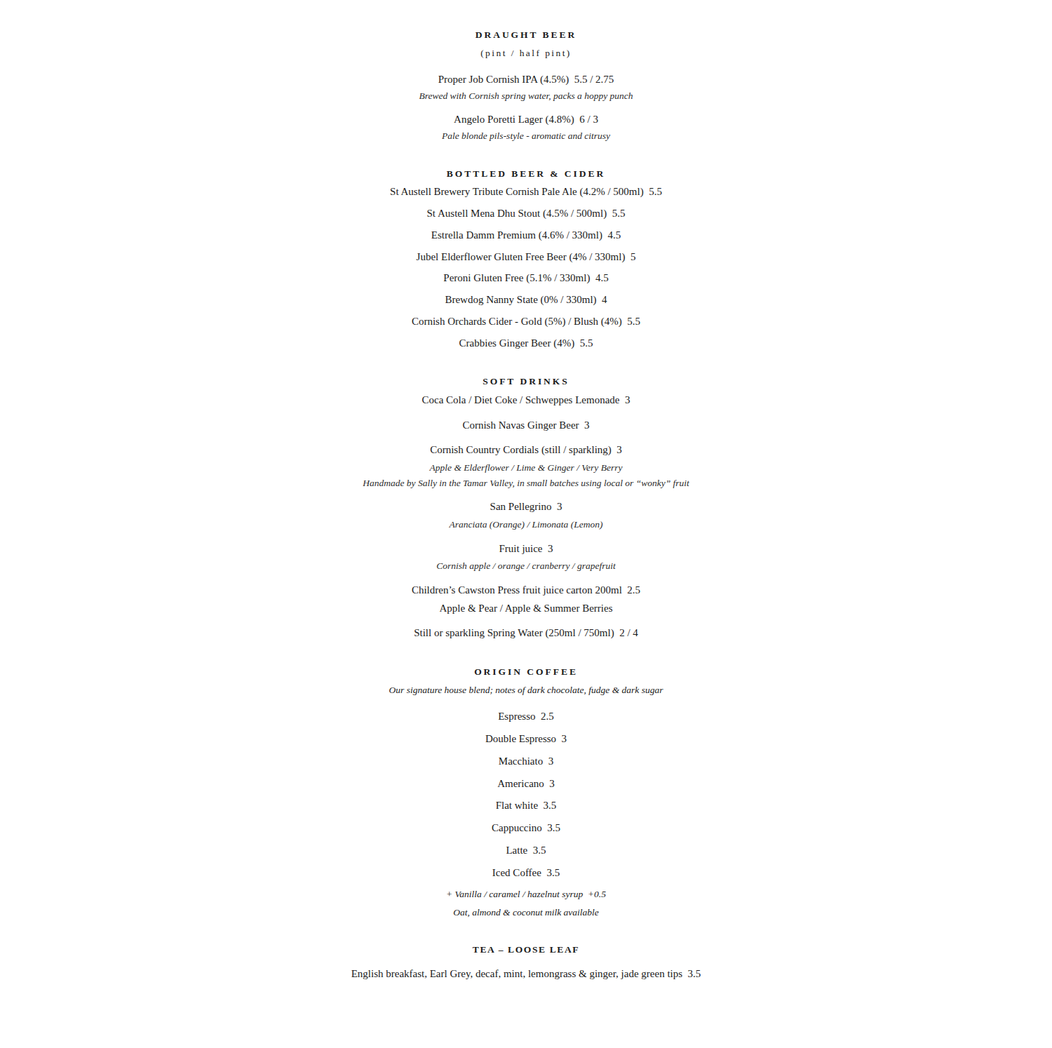Draught Beer
(pint / half pint)
Proper Job Cornish IPA (4.5%) 5.5 / 2.75
Brewed with Cornish spring water, packs a hoppy punch
Angelo Poretti Lager (4.8%) 6 / 3
Pale blonde pils-style - aromatic and citrusy
Bottled Beer & Cider
St Austell Brewery Tribute Cornish Pale Ale (4.2% / 500ml) 5.5
St Austell Mena Dhu Stout (4.5% / 500ml) 5.5
Estrella Damm Premium (4.6% / 330ml) 4.5
Jubel Elderflower Gluten Free Beer (4% / 330ml) 5
Peroni Gluten Free (5.1% / 330ml) 4.5
Brewdog Nanny State (0% / 330ml) 4
Cornish Orchards Cider - Gold (5%) / Blush (4%) 5.5
Crabbies Ginger Beer (4%) 5.5
Soft Drinks
Coca Cola / Diet Coke / Schweppes Lemonade 3
Cornish Navas Ginger Beer 3
Cornish Country Cordials (still / sparkling) 3
Apple & Elderflower / Lime & Ginger / Very Berry
Handmade by Sally in the Tamar Valley, in small batches using local or “wonky” fruit
San Pellegrino 3
Aranciata (Orange) / Limonata (Lemon)
Fruit juice 3
Cornish apple / orange / cranberry / grapefruit
Children’s Cawston Press fruit juice carton 200ml 2.5
Apple & Pear / Apple & Summer Berries
Still or sparkling Spring Water (250ml / 750ml) 2 / 4
Origin Coffee
Our signature house blend; notes of dark chocolate, fudge & dark sugar
Espresso 2.5
Double Espresso 3
Macchiato 3
Americano 3
Flat white 3.5
Cappuccino 3.5
Latte 3.5
Iced Coffee 3.5
+ Vanilla / caramel / hazelnut syrup +0.5
Oat, almond & coconut milk available
Tea – Loose Leaf
English breakfast, Earl Grey, decaf, mint, lemongrass & ginger, jade green tips 3.5